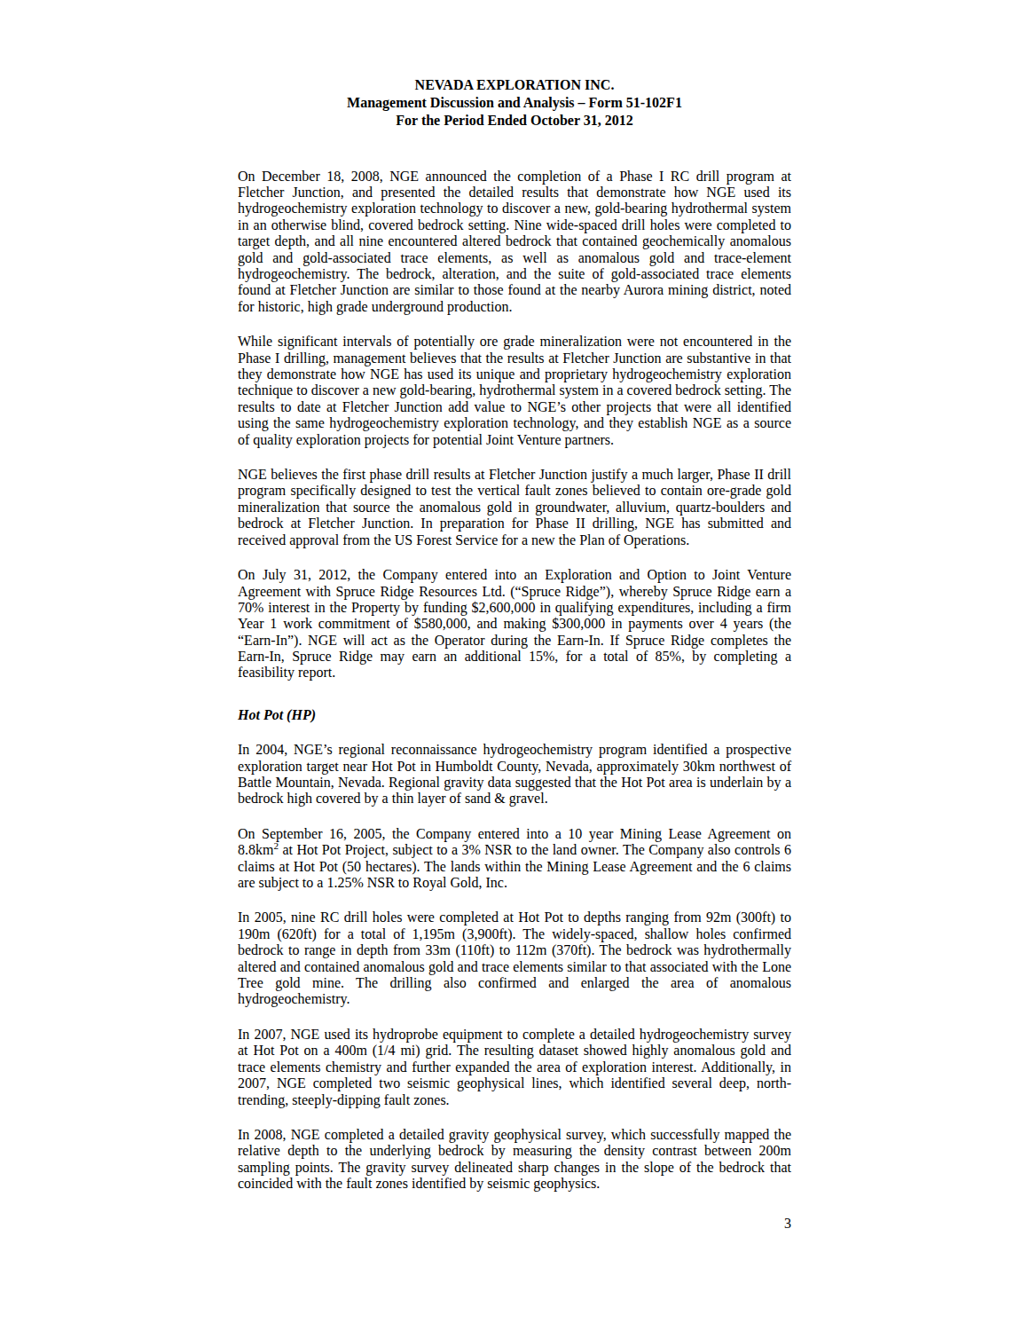NEVADA EXPLORATION INC.
Management Discussion and Analysis – Form 51-102F1
For the Period Ended October 31, 2012
On December 18, 2008, NGE announced the completion of a Phase I RC drill program at Fletcher Junction, and presented the detailed results that demonstrate how NGE used its hydrogeochemistry exploration technology to discover a new, gold-bearing hydrothermal system in an otherwise blind, covered bedrock setting. Nine wide-spaced drill holes were completed to target depth, and all nine encountered altered bedrock that contained geochemically anomalous gold and gold-associated trace elements, as well as anomalous gold and trace-element hydrogeochemistry. The bedrock, alteration, and the suite of gold-associated trace elements found at Fletcher Junction are similar to those found at the nearby Aurora mining district, noted for historic, high grade underground production.
While significant intervals of potentially ore grade mineralization were not encountered in the Phase I drilling, management believes that the results at Fletcher Junction are substantive in that they demonstrate how NGE has used its unique and proprietary hydrogeochemistry exploration technique to discover a new gold-bearing, hydrothermal system in a covered bedrock setting. The results to date at Fletcher Junction add value to NGE’s other projects that were all identified using the same hydrogeochemistry exploration technology, and they establish NGE as a source of quality exploration projects for potential Joint Venture partners.
NGE believes the first phase drill results at Fletcher Junction justify a much larger, Phase II drill program specifically designed to test the vertical fault zones believed to contain ore-grade gold mineralization that source the anomalous gold in groundwater, alluvium, quartz-boulders and bedrock at Fletcher Junction. In preparation for Phase II drilling, NGE has submitted and received approval from the US Forest Service for a new the Plan of Operations.
On July 31, 2012, the Company entered into an Exploration and Option to Joint Venture Agreement with Spruce Ridge Resources Ltd. (“Spruce Ridge”), whereby Spruce Ridge earn a 70% interest in the Property by funding $2,600,000 in qualifying expenditures, including a firm Year 1 work commitment of $580,000, and making $300,000 in payments over 4 years (the “Earn-In”). NGE will act as the Operator during the Earn-In. If Spruce Ridge completes the Earn-In, Spruce Ridge may earn an additional 15%, for a total of 85%, by completing a feasibility report.
Hot Pot (HP)
In 2004, NGE’s regional reconnaissance hydrogeochemistry program identified a prospective exploration target near Hot Pot in Humboldt County, Nevada, approximately 30km northwest of Battle Mountain, Nevada. Regional gravity data suggested that the Hot Pot area is underlain by a bedrock high covered by a thin layer of sand & gravel.
On September 16, 2005, the Company entered into a 10 year Mining Lease Agreement on 8.8km2 at Hot Pot Project, subject to a 3% NSR to the land owner. The Company also controls 6 claims at Hot Pot (50 hectares). The lands within the Mining Lease Agreement and the 6 claims are subject to a 1.25% NSR to Royal Gold, Inc.
In 2005, nine RC drill holes were completed at Hot Pot to depths ranging from 92m (300ft) to 190m (620ft) for a total of 1,195m (3,900ft). The widely-spaced, shallow holes confirmed bedrock to range in depth from 33m (110ft) to 112m (370ft). The bedrock was hydrothermally altered and contained anomalous gold and trace elements similar to that associated with the Lone Tree gold mine. The drilling also confirmed and enlarged the area of anomalous hydrogeochemistry.
In 2007, NGE used its hydroprobe equipment to complete a detailed hydrogeochemistry survey at Hot Pot on a 400m (1/4 mi) grid. The resulting dataset showed highly anomalous gold and trace elements chemistry and further expanded the area of exploration interest. Additionally, in 2007, NGE completed two seismic geophysical lines, which identified several deep, north-trending, steeply-dipping fault zones.
In 2008, NGE completed a detailed gravity geophysical survey, which successfully mapped the relative depth to the underlying bedrock by measuring the density contrast between 200m sampling points. The gravity survey delineated sharp changes in the slope of the bedrock that coincided with the fault zones identified by seismic geophysics.
3